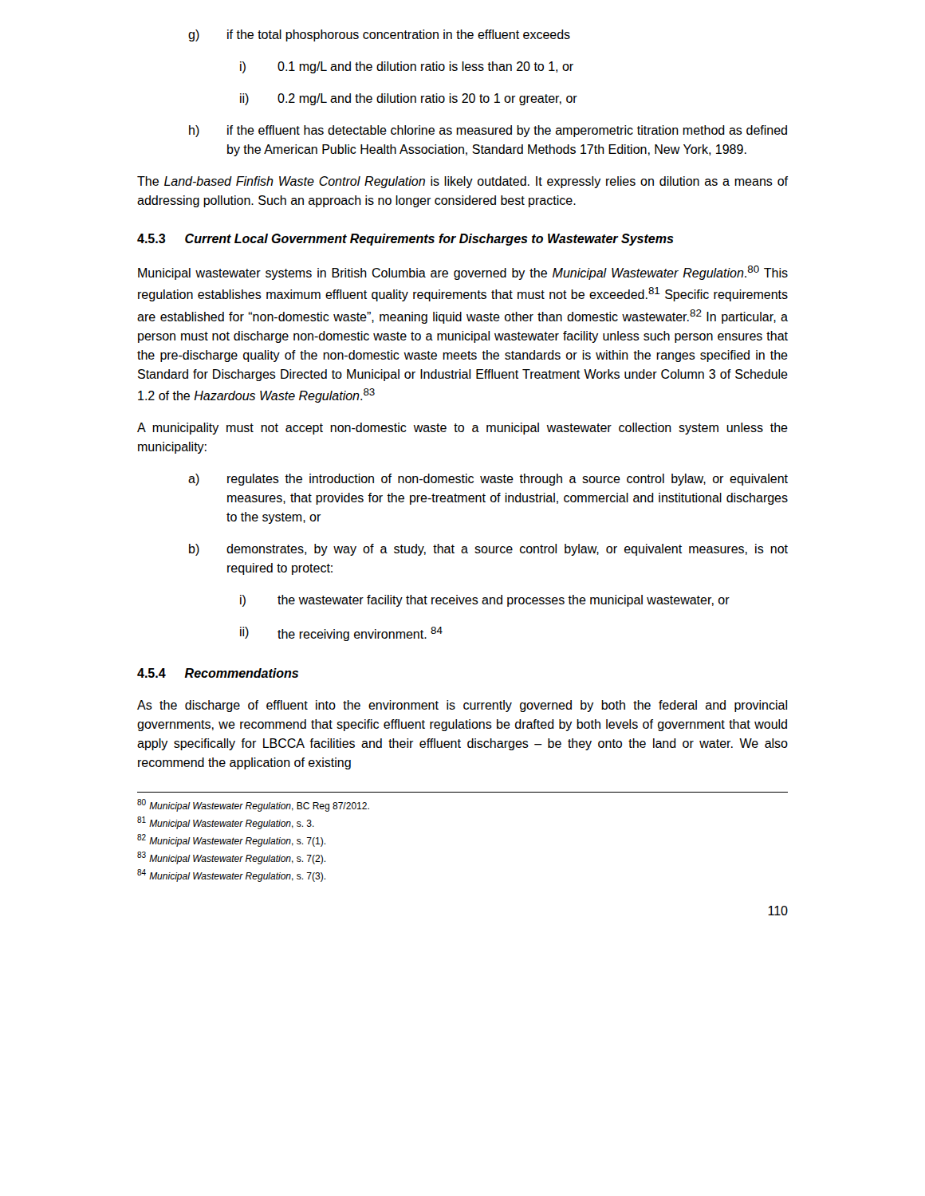g)
if the total phosphorous concentration in the effluent exceeds
i)
0.1 mg/L and the dilution ratio is less than 20 to 1, or
ii)
0.2 mg/L and the dilution ratio is 20 to 1 or greater, or
h)
if the effluent has detectable chlorine as measured by the amperometric titration method as defined by the American Public Health Association, Standard Methods 17th Edition, New York, 1989.
The Land-based Finfish Waste Control Regulation is likely outdated. It expressly relies on dilution as a means of addressing pollution. Such an approach is no longer considered best practice.
4.5.3 Current Local Government Requirements for Discharges to Wastewater Systems
Municipal wastewater systems in British Columbia are governed by the Municipal Wastewater Regulation.80 This regulation establishes maximum effluent quality requirements that must not be exceeded.81 Specific requirements are established for “non-domestic waste”, meaning liquid waste other than domestic wastewater.82 In particular, a person must not discharge non-domestic waste to a municipal wastewater facility unless such person ensures that the pre-discharge quality of the non-domestic waste meets the standards or is within the ranges specified in the Standard for Discharges Directed to Municipal or Industrial Effluent Treatment Works under Column 3 of Schedule 1.2 of the Hazardous Waste Regulation.83
A municipality must not accept non-domestic waste to a municipal wastewater collection system unless the municipality:
a)
regulates the introduction of non-domestic waste through a source control bylaw, or equivalent measures, that provides for the pre-treatment of industrial, commercial and institutional discharges to the system, or
b)
demonstrates, by way of a study, that a source control bylaw, or equivalent measures, is not required to protect:
i)
the wastewater facility that receives and processes the municipal wastewater, or
ii)
the receiving environment. 84
4.5.4 Recommendations
As the discharge of effluent into the environment is currently governed by both the federal and provincial governments, we recommend that specific effluent regulations be drafted by both levels of government that would apply specifically for LBCCA facilities and their effluent discharges – be they onto the land or water. We also recommend the application of existing
80Municipal Wastewater Regulation, BC Reg 87/2012.
81Municipal Wastewater Regulation, s. 3.
82Municipal Wastewater Regulation, s. 7(1).
83Municipal Wastewater Regulation, s. 7(2).
84Municipal Wastewater Regulation, s. 7(3).
110